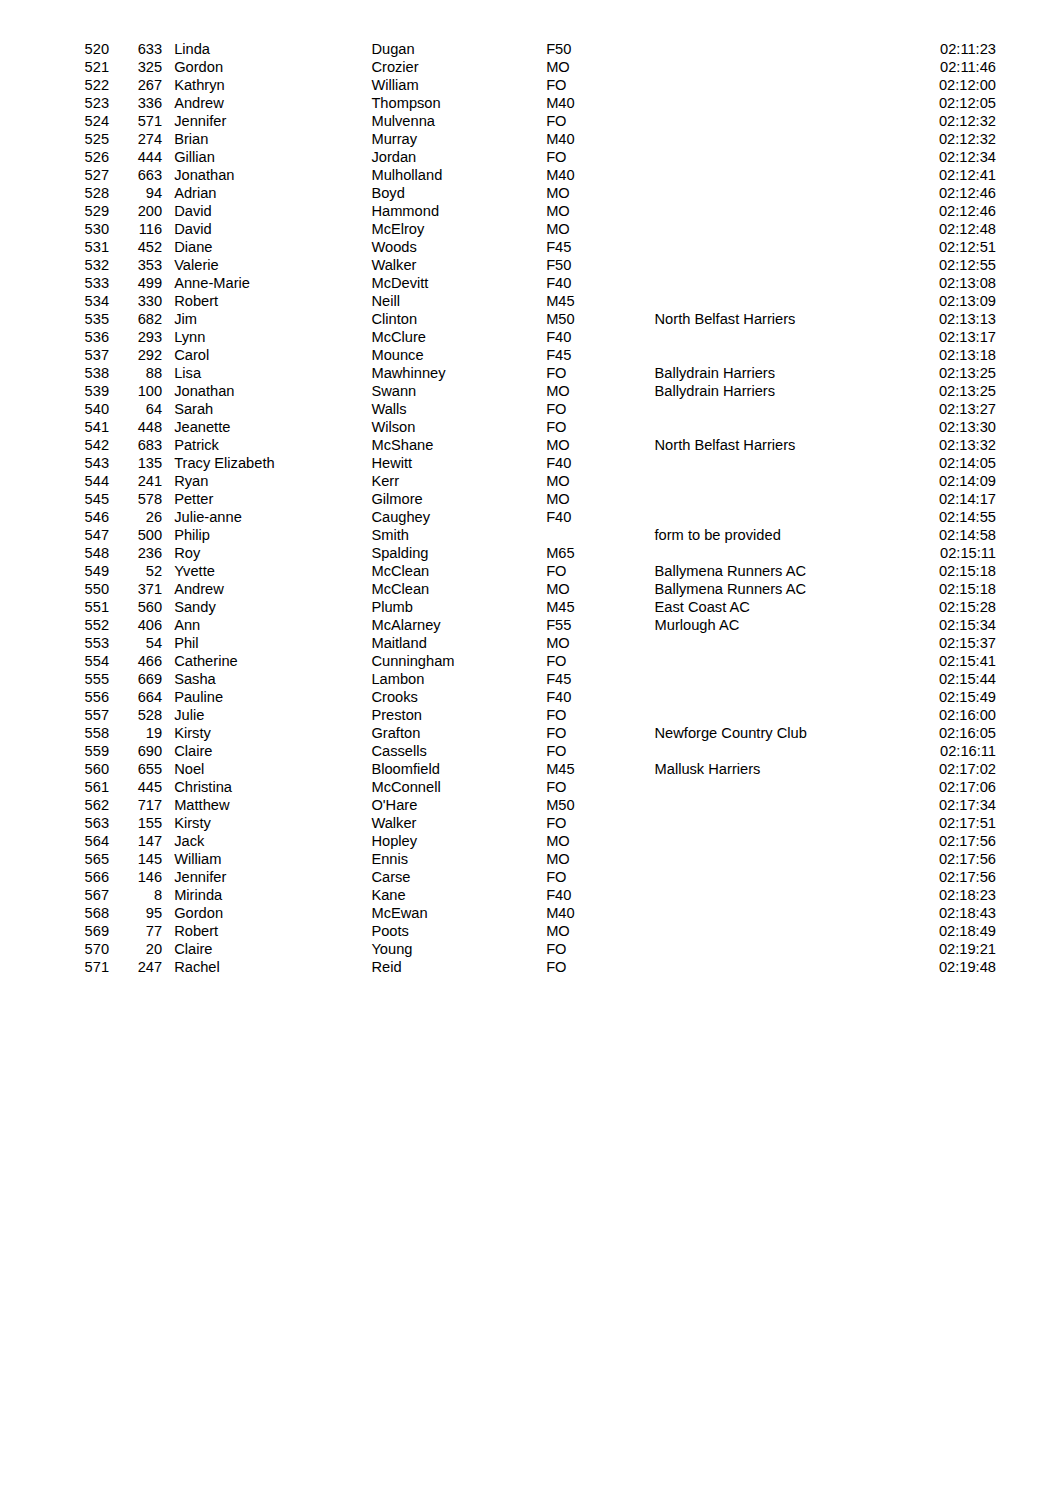| 520 | 633 | Linda | Dugan | F50 | | 02:11:23 |
| 521 | 325 | Gordon | Crozier | MO | | 02:11:46 |
| 522 | 267 | Kathryn | William | FO | | 02:12:00 |
| 523 | 336 | Andrew | Thompson | M40 | | 02:12:05 |
| 524 | 571 | Jennifer | Mulvenna | FO | | 02:12:32 |
| 525 | 274 | Brian | Murray | M40 | | 02:12:32 |
| 526 | 444 | Gillian | Jordan | FO | | 02:12:34 |
| 527 | 663 | Jonathan | Mulholland | M40 | | 02:12:41 |
| 528 | 94 | Adrian | Boyd | MO | | 02:12:46 |
| 529 | 200 | David | Hammond | MO | | 02:12:46 |
| 530 | 116 | David | McElroy | MO | | 02:12:48 |
| 531 | 452 | Diane | Woods | F45 | | 02:12:51 |
| 532 | 353 | Valerie | Walker | F50 | | 02:12:55 |
| 533 | 499 | Anne-Marie | McDevitt | F40 | | 02:13:08 |
| 534 | 330 | Robert | Neill | M45 | | 02:13:09 |
| 535 | 682 | Jim | Clinton | M50 | North Belfast Harriers | 02:13:13 |
| 536 | 293 | Lynn | McClure | F40 | | 02:13:17 |
| 537 | 292 | Carol | Mounce | F45 | | 02:13:18 |
| 538 | 88 | Lisa | Mawhinney | FO | Ballydrain Harriers | 02:13:25 |
| 539 | 100 | Jonathan | Swann | MO | Ballydrain Harriers | 02:13:25 |
| 540 | 64 | Sarah | Walls | FO | | 02:13:27 |
| 541 | 448 | Jeanette | Wilson | FO | | 02:13:30 |
| 542 | 683 | Patrick | McShane | MO | North Belfast Harriers | 02:13:32 |
| 543 | 135 | Tracy Elizabeth | Hewitt | F40 | | 02:14:05 |
| 544 | 241 | Ryan | Kerr | MO | | 02:14:09 |
| 545 | 578 | Petter | Gilmore | MO | | 02:14:17 |
| 546 | 26 | Julie-anne | Caughey | F40 | | 02:14:55 |
| 547 | 500 | Philip | Smith | | form to be provided | 02:14:58 |
| 548 | 236 | Roy | Spalding | M65 | | 02:15:11 |
| 549 | 52 | Yvette | McClean | FO | Ballymena Runners AC | 02:15:18 |
| 550 | 371 | Andrew | McClean | MO | Ballymena Runners AC | 02:15:18 |
| 551 | 560 | Sandy | Plumb | M45 | East Coast AC | 02:15:28 |
| 552 | 406 | Ann | McAlarney | F55 | Murlough AC | 02:15:34 |
| 553 | 54 | Phil | Maitland | MO | | 02:15:37 |
| 554 | 466 | Catherine | Cunningham | FO | | 02:15:41 |
| 555 | 669 | Sasha | Lambon | F45 | | 02:15:44 |
| 556 | 664 | Pauline | Crooks | F40 | | 02:15:49 |
| 557 | 528 | Julie | Preston | FO | | 02:16:00 |
| 558 | 19 | Kirsty | Grafton | FO | Newforge Country Club | 02:16:05 |
| 559 | 690 | Claire | Cassells | FO | | 02:16:11 |
| 560 | 655 | Noel | Bloomfield | M45 | Mallusk Harriers | 02:17:02 |
| 561 | 445 | Christina | McConnell | FO | | 02:17:06 |
| 562 | 717 | Matthew | O'Hare | M50 | | 02:17:34 |
| 563 | 155 | Kirsty | Walker | FO | | 02:17:51 |
| 564 | 147 | Jack | Hopley | MO | | 02:17:56 |
| 565 | 145 | William | Ennis | MO | | 02:17:56 |
| 566 | 146 | Jennifer | Carse | FO | | 02:17:56 |
| 567 | 8 | Mirinda | Kane | F40 | | 02:18:23 |
| 568 | 95 | Gordon | McEwan | M40 | | 02:18:43 |
| 569 | 77 | Robert | Poots | MO | | 02:18:49 |
| 570 | 20 | Claire | Young | FO | | 02:19:21 |
| 571 | 247 | Rachel | Reid | FO | | 02:19:48 |